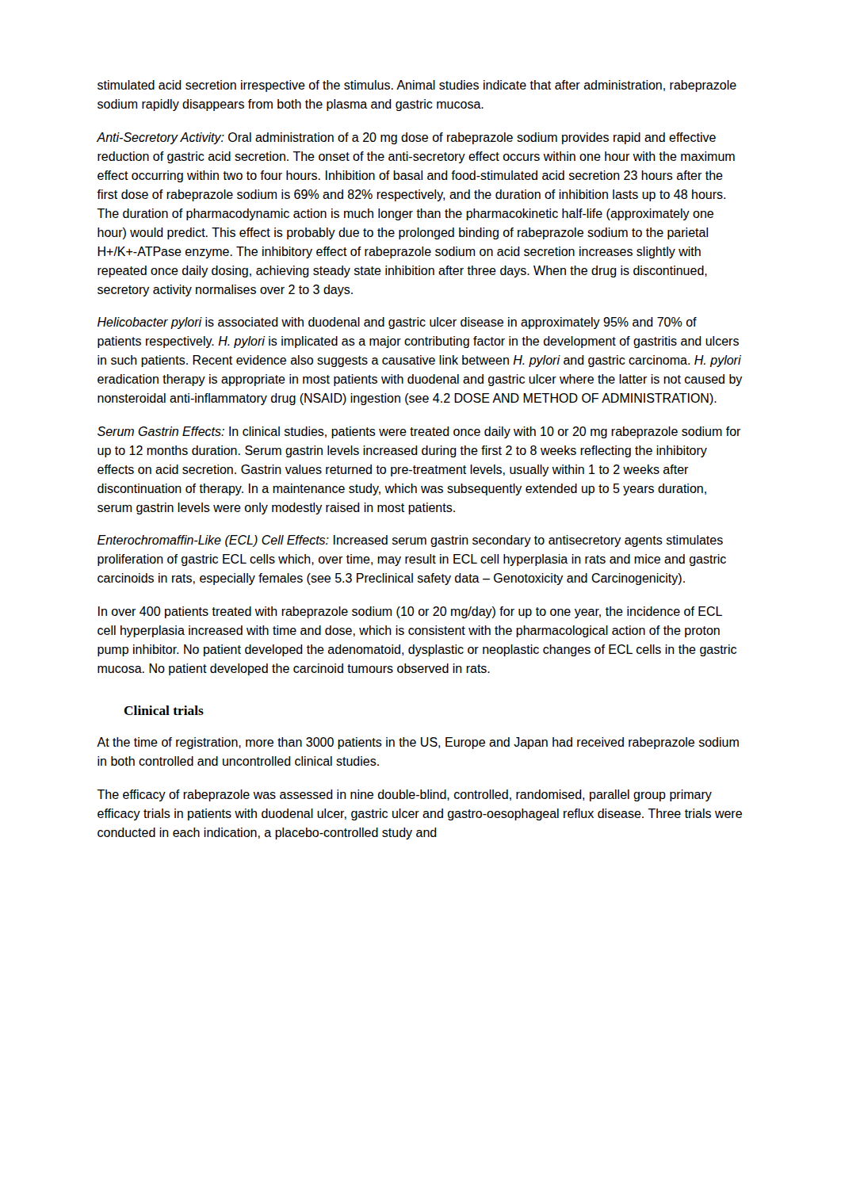stimulated acid secretion irrespective of the stimulus. Animal studies indicate that after administration, rabeprazole sodium rapidly disappears from both the plasma and gastric mucosa.
Anti-Secretory Activity: Oral administration of a 20 mg dose of rabeprazole sodium provides rapid and effective reduction of gastric acid secretion. The onset of the anti-secretory effect occurs within one hour with the maximum effect occurring within two to four hours. Inhibition of basal and food-stimulated acid secretion 23 hours after the first dose of rabeprazole sodium is 69% and 82% respectively, and the duration of inhibition lasts up to 48 hours. The duration of pharmacodynamic action is much longer than the pharmacokinetic half-life (approximately one hour) would predict. This effect is probably due to the prolonged binding of rabeprazole sodium to the parietal H+/K+-ATPase enzyme. The inhibitory effect of rabeprazole sodium on acid secretion increases slightly with repeated once daily dosing, achieving steady state inhibition after three days. When the drug is discontinued, secretory activity normalises over 2 to 3 days.
Helicobacter pylori is associated with duodenal and gastric ulcer disease in approximately 95% and 70% of patients respectively. H. pylori is implicated as a major contributing factor in the development of gastritis and ulcers in such patients. Recent evidence also suggests a causative link between H. pylori and gastric carcinoma. H. pylori eradication therapy is appropriate in most patients with duodenal and gastric ulcer where the latter is not caused by nonsteroidal anti-inflammatory drug (NSAID) ingestion (see 4.2 DOSE AND METHOD OF ADMINISTRATION).
Serum Gastrin Effects: In clinical studies, patients were treated once daily with 10 or 20 mg rabeprazole sodium for up to 12 months duration. Serum gastrin levels increased during the first 2 to 8 weeks reflecting the inhibitory effects on acid secretion. Gastrin values returned to pre-treatment levels, usually within 1 to 2 weeks after discontinuation of therapy. In a maintenance study, which was subsequently extended up to 5 years duration, serum gastrin levels were only modestly raised in most patients.
Enterochromaffin-Like (ECL) Cell Effects: Increased serum gastrin secondary to antisecretory agents stimulates proliferation of gastric ECL cells which, over time, may result in ECL cell hyperplasia in rats and mice and gastric carcinoids in rats, especially females (see 5.3 Preclinical safety data – Genotoxicity and Carcinogenicity).
In over 400 patients treated with rabeprazole sodium (10 or 20 mg/day) for up to one year, the incidence of ECL cell hyperplasia increased with time and dose, which is consistent with the pharmacological action of the proton pump inhibitor. No patient developed the adenomatoid, dysplastic or neoplastic changes of ECL cells in the gastric mucosa. No patient developed the carcinoid tumours observed in rats.
Clinical trials
At the time of registration, more than 3000 patients in the US, Europe and Japan had received rabeprazole sodium in both controlled and uncontrolled clinical studies.
The efficacy of rabeprazole was assessed in nine double-blind, controlled, randomised, parallel group primary efficacy trials in patients with duodenal ulcer, gastric ulcer and gastro-oesophageal reflux disease. Three trials were conducted in each indication, a placebo-controlled study and